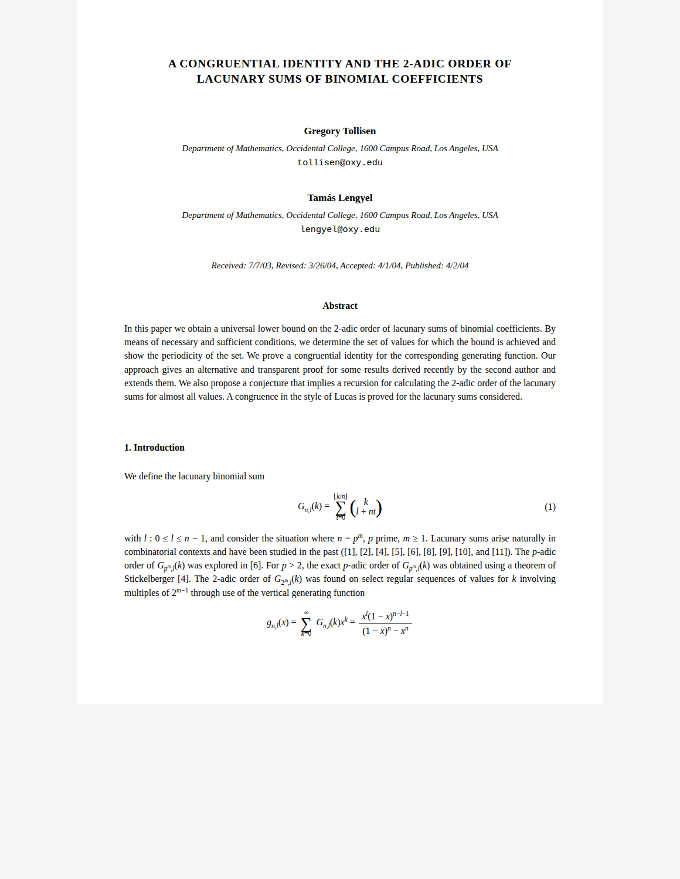A Congruential Identity and the 2-adic Order of
Lacunary Sums of Binomial Coefficients
Gregory Tollisen
Department of Mathematics, Occidental College, 1600 Campus Road, Los Angeles, USA
tollisen@oxy.edu
Tamás Lengyel
Department of Mathematics, Occidental College, 1600 Campus Road, Los Angeles, USA
lengyel@oxy.edu
Received: 7/7/03, Revised: 3/26/04, Accepted: 4/1/04, Published: 4/2/04
Abstract
In this paper we obtain a universal lower bound on the 2-adic order of lacunary sums of binomial coefficients. By means of necessary and sufficient conditions, we determine the set of values for which the bound is achieved and show the periodicity of the set. We prove a congruential identity for the corresponding generating function. Our approach gives an alternative and transparent proof for some results derived recently by the second author and extends them. We also propose a conjecture that implies a recursion for calculating the 2-adic order of the lacunary sums for almost all values. A congruence in the style of Lucas is proved for the lacunary sums considered.
1. Introduction
We define the lacunary binomial sum
Gn,l(k) = ⌊k/n⌋ ∑ t=0 kl + nt, (1)
with l : 0 ≤ l ≤ n − 1, and consider the situation where n = pm, p prime, m ≥ 1. Lacunary sums arise naturally in combinatorial contexts and have been studied in the past ([1], [2], [4], [5], [6], [8], [9], [10], and [11]). The p-adic order of Gpm,l(k) was explored in [6]. For p > 2, the exact p-adic order of Gpm,l(k) was obtained using a theorem of Stickelberger [4]. The 2-adic order of G2m,l(k) was found on select regular sequences of values for k involving multiples of 2m−1 through use of the vertical generating function
gn,l(x) = ∞ ∑ k=0 Gn,l(k)xk = xl(1 − x)n−l−1 (1 − x)n − xn